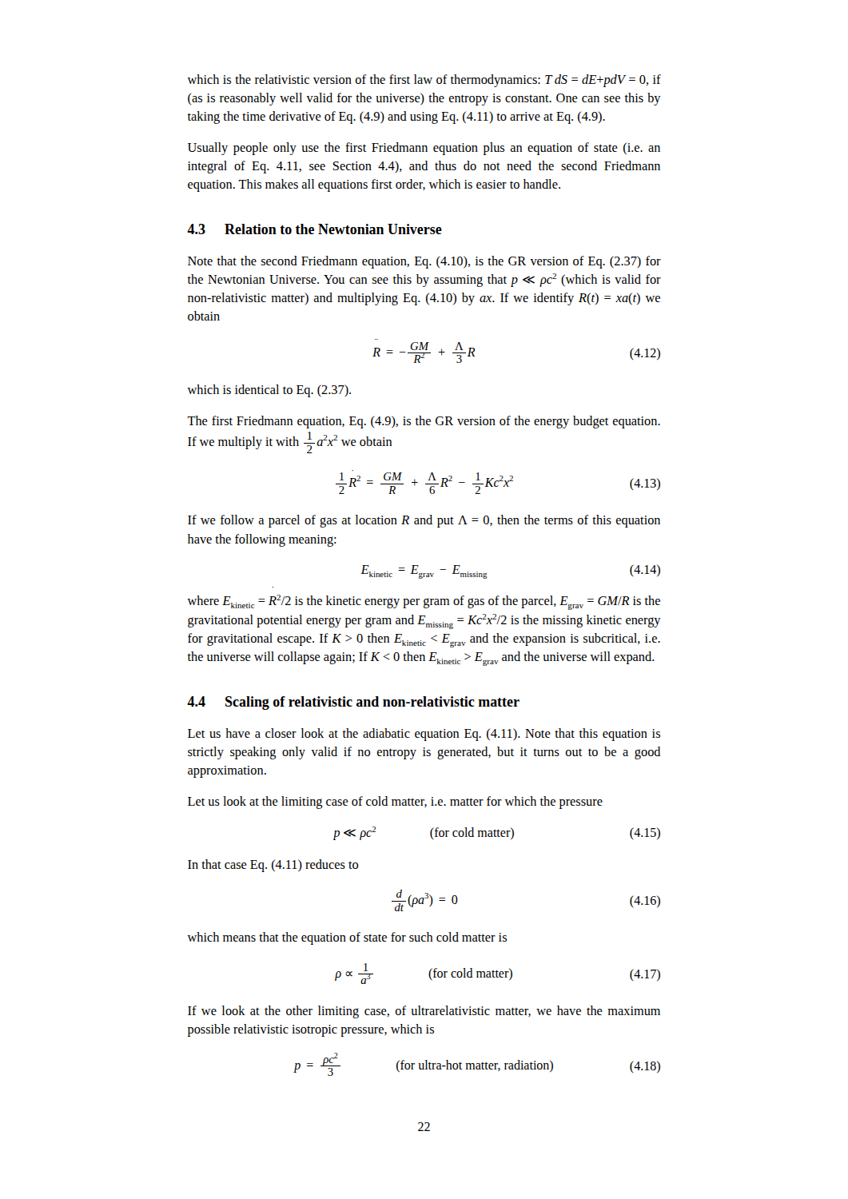which is the relativistic version of the first law of thermodynamics: T dS = dE+pdV = 0, if (as is reasonably well valid for the universe) the entropy is constant. One can see this by taking the time derivative of Eq. (4.9) and using Eq. (4.11) to arrive at Eq. (4.9).
Usually people only use the first Friedmann equation plus an equation of state (i.e. an integral of Eq. 4.11, see Section 4.4), and thus do not need the second Friedmann equation. This makes all equations first order, which is easier to handle.
4.3 Relation to the Newtonian Universe
Note that the second Friedmann equation, Eq. (4.10), is the GR version of Eq. (2.37) for the Newtonian Universe. You can see this by assuming that p ≪ ρc2 (which is valid for non-relativistic matter) and multiplying Eq. (4.10) by ax. If we identify R(t) = xa(t) we obtain
¨R = −GM R2 + Λ 3 R
(4.12)
which is identical to Eq. (2.37).
The first Friedmann equation, Eq. (4.9), is the GR version of the energy budget equation. If we multiply it with 12 a2x2 we obtain
12˙R2 = GM R + Λ 6 R2 − 12 Kc2x2
(4.13)
If we follow a parcel of gas at location R and put Λ = 0, then the terms of this equation have the following meaning:
Ekinetic = Egrav − Emissing
(4.14)
where Ekinetic = ˙R2/2 is the kinetic energy per gram of gas of the parcel, Egrav = GM/R is the gravitational potential energy per gram and Emissing = Kc2x2/2 is the missing kinetic energy for gravitational escape. If K > 0 then Ekinetic < Egrav and the expansion is subcritical, i.e. the universe will collapse again; If K < 0 then Ekinetic > Egrav and the universe will expand.
4.4 Scaling of relativistic and non-relativistic matter
Let us have a closer look at the adiabatic equation Eq. (4.11). Note that this equation is strictly speaking only valid if no entropy is generated, but it turns out to be a good approximation.
Let us look at the limiting case of cold matter, i.e. matter for which the pressure
p ≪ ρc2(for cold matter)
(4.15)
In that case Eq. (4.11) reduces to
ddt(ρa3) = 0
(4.16)
which means that the equation of state for such cold matter is
ρ ∝ 1 a3(for cold matter)
(4.17)
If we look at the other limiting case, of ultrarelativistic matter, we have the maximum possible relativistic isotropic pressure, which is
p = ρc23(for ultra-hot matter, radiation)
(4.18)
22